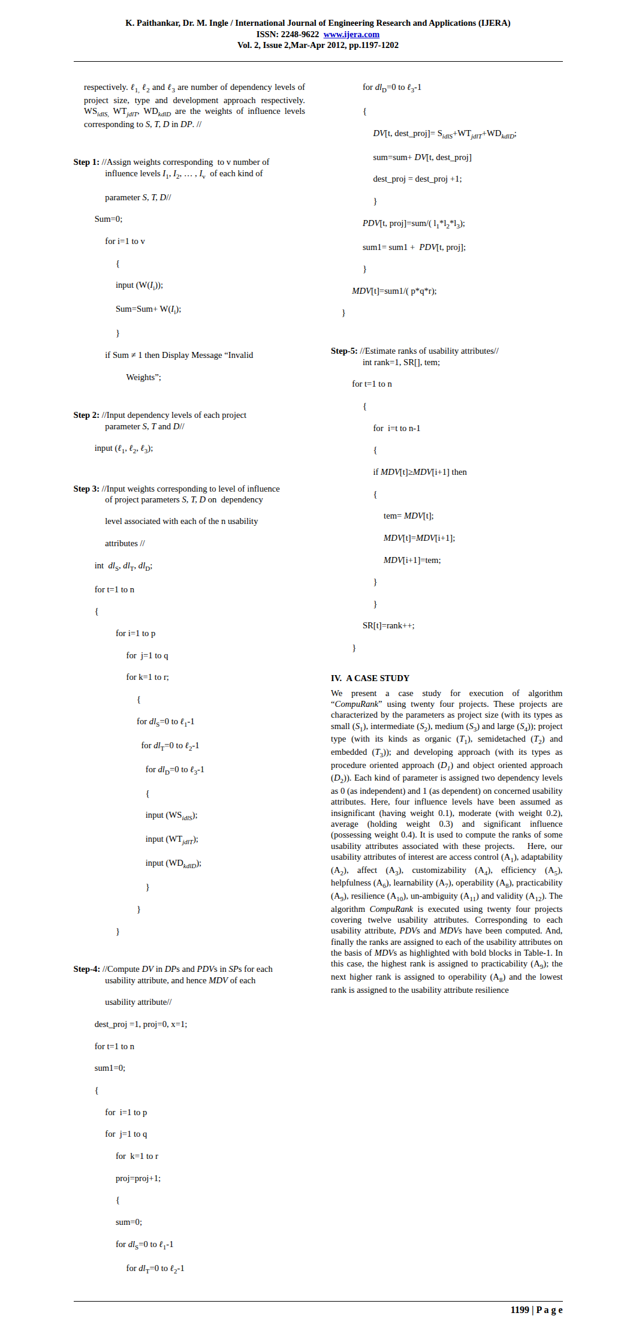K. Paithankar, Dr. M. Ingle / International Journal of Engineering Research and Applications (IJERA)
ISSN: 2248-9622 www.ijera.com
Vol. 2, Issue 2,Mar-Apr 2012, pp.1197-1202
respectively. ℓ1, ℓ2 and ℓ3 are number of dependency levels of project size, type and development approach respectively. WSidlS, WTjdlT, WDkdlD are the weights of influence levels corresponding to S, T, D in DP. //
Step 1: //Assign weights corresponding to v number of influence levels I1, I2, … , Iv of each kind of parameter S, T, D// Sum=0; for i=1 to v { input (W(Ii)); Sum=Sum+ W(Ii); } if Sum ≠ 1 then Display Message “Invalid Weights”;
Step 2: //Input dependency levels of each project parameter S, T and D// input (ℓ1, ℓ2, ℓ3);
Step 3: //Input weights corresponding to level of influence of project parameters S, T, D on dependency level associated with each of the n usability attributes // int dlS, dlT, dlD; for t=1 to n { for i=1 to p for j=1 to q for k=1 to r; { for dlS=0 to ℓ1-1 for dlT=0 to ℓ2-1 for dlD=0 to ℓ3-1 { input (WSidlS); input (WTjdlT); input (WDkdlD); } } }
Step-4: //Compute DV in DPs and PDVs in SPs for each usability attribute, and hence MDV of each usability attribute// dest_proj =1, proj=0, x=1; for t=1 to n sum1=0; { for i=1 to p for j=1 to q for k=1 to r proj=proj+1; { sum=0; for dlS=0 to ℓ1-1 for dlT=0 to ℓ2-1
for dlD=0 to ℓ3-1 { DV[t, dest_proj]= SidlS+WTjdlT+WDkdlD; sum=sum+ DV[t, dest_proj] dest_proj = dest_proj +1; } PDV[t, proj]=sum/( l1*l2*l3); sum1= sum1 + PDV[t, proj]; } MDV[t]=sum1/( p*q*r); }
Step-5: //Estimate ranks of usability attributes// int rank=1, SR[], tem; for t=1 to n { for i=t to n-1 { if MDV[t]≥MDV[i+1] then { tem= MDV[t]; MDV[t]=MDV[i+1]; MDV[i+1]=tem; } } SR[t]=rank++; }
IV. A CASE STUDY
We present a case study for execution of algorithm “CompuRank” using twenty four projects. These projects are characterized by the parameters as project size (with its types as small (S1), intermediate (S2), medium (S3) and large (S4)); project type (with its kinds as organic (T1), semidetached (T2) and embedded (T3)); and developing approach (with its types as procedure oriented approach (D1) and object oriented approach (D2)). Each kind of parameter is assigned two dependency levels as 0 (as independent) and 1 (as dependent) on concerned usability attributes. Here, four influence levels have been assumed as insignificant (having weight 0.1), moderate (with weight 0.2), average (holding weight 0.3) and significant influence (possessing weight 0.4). It is used to compute the ranks of some usability attributes associated with these projects. Here, our usability attributes of interest are access control (A1), adaptability (A2), affect (A3), customizability (A4), efficiency (A5), helpfulness (A6), learnability (A7), operability (A8), practicability (A9), resilience (A10), un-ambiguity (A11) and validity (A12). The algorithm CompuRank is executed using twenty four projects covering twelve usability attributes. Corresponding to each usability attribute, PDVs and MDVs have been computed. And, finally the ranks are assigned to each of the usability attributes on the basis of MDVs as highlighted with bold blocks in Table-1. In this case, the highest rank is assigned to practicability (A9); the next higher rank is assigned to operability (A8) and the lowest rank is assigned to the usability attribute resilience
1199 | P a g e